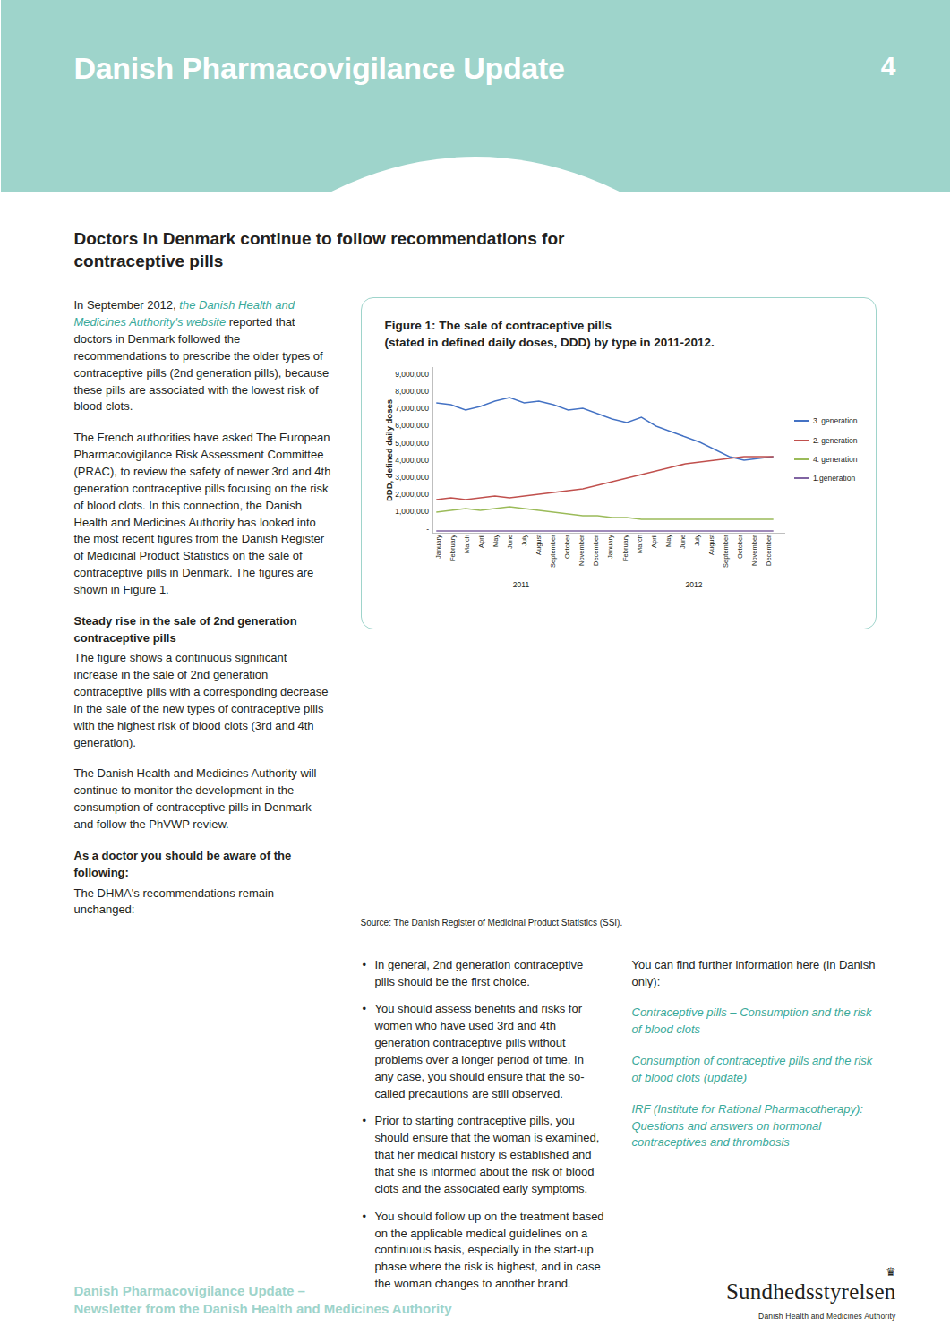Danish Pharmacovigilance Update
4
Doctors in Denmark continue to follow recommendations for
contraceptive pills
In September 2012, the Danish Health and Medicines Authority's website reported that doctors in Denmark followed the recommendations to prescribe the older types of contraceptive pills (2nd generation pills), because these pills are associated with the lowest risk of blood clots.
The French authorities have asked The European Pharmacovigilance Risk Assessment Committee (PRAC), to review the safety of newer 3rd and 4th generation contraceptive pills focusing on the risk of blood clots. In this connection, the Danish Health and Medicines Authority has looked into the most recent figures from the Danish Register of Medicinal Product Statistics on the sale of contraceptive pills in Denmark. The figures are shown in Figure 1.
Steady rise in the sale of 2nd generation contraceptive pills
The figure shows a continuous significant increase in the sale of 2nd generation contraceptive pills with a corresponding decrease in the sale of the new types of contraceptive pills with the highest risk of blood clots (3rd and 4th generation).
The Danish Health and Medicines Authority will continue to monitor the development in the consumption of contraceptive pills in Denmark and follow the PhVWP review.
As a doctor you should be aware of the following:
The DHMA's recommendations remain unchanged:
Figure 1: The sale of contraceptive pills
(stated in defined daily doses, DDD) by type in 2011-2012.
DDD, defined daily doses
9,000,000 8,000,000 7,000,000 6,000,000 5,000,000 4,000,000 3,000,000 2,000,000 1,000,000 -
3. generation
2. generation
4. generation
1.generation
January February March April May June July August September October November December January February March April May June July August September October November December
2011
2012
spacer
Source: The Danish Register of Medicinal Product Statistics (SSI).
In general, 2nd generation contraceptive pills should be the first choice.
You should assess benefits and risks for women who have used 3rd and 4th generation contraceptive pills without problems over a longer period of time. In any case, you should ensure that the so-called precautions are still observed.
Prior to starting contraceptive pills, you should ensure that the woman is examined, that her medical history is established and that she is informed about the risk of blood clots and the associated early symptoms.
You should follow up on the treatment based on the applicable medical guidelines on a continuous basis, especially in the start-up phase where the risk is highest, and in case the woman changes to another brand.
You can find further information here (in Danish only):
Contraceptive pills – Consumption and the risk of blood clots
Consumption of contraceptive pills and the risk of blood clots (update)
IRF (Institute for Rational Pharmacotherapy): Questions and answers on hormonal contraceptives and thrombosis
Danish Pharmacovigilance Update –
Newsletter from the Danish Health and Medicines Authority
♛
Sundhedsstyrelsen
Danish Health and Medicines Authority